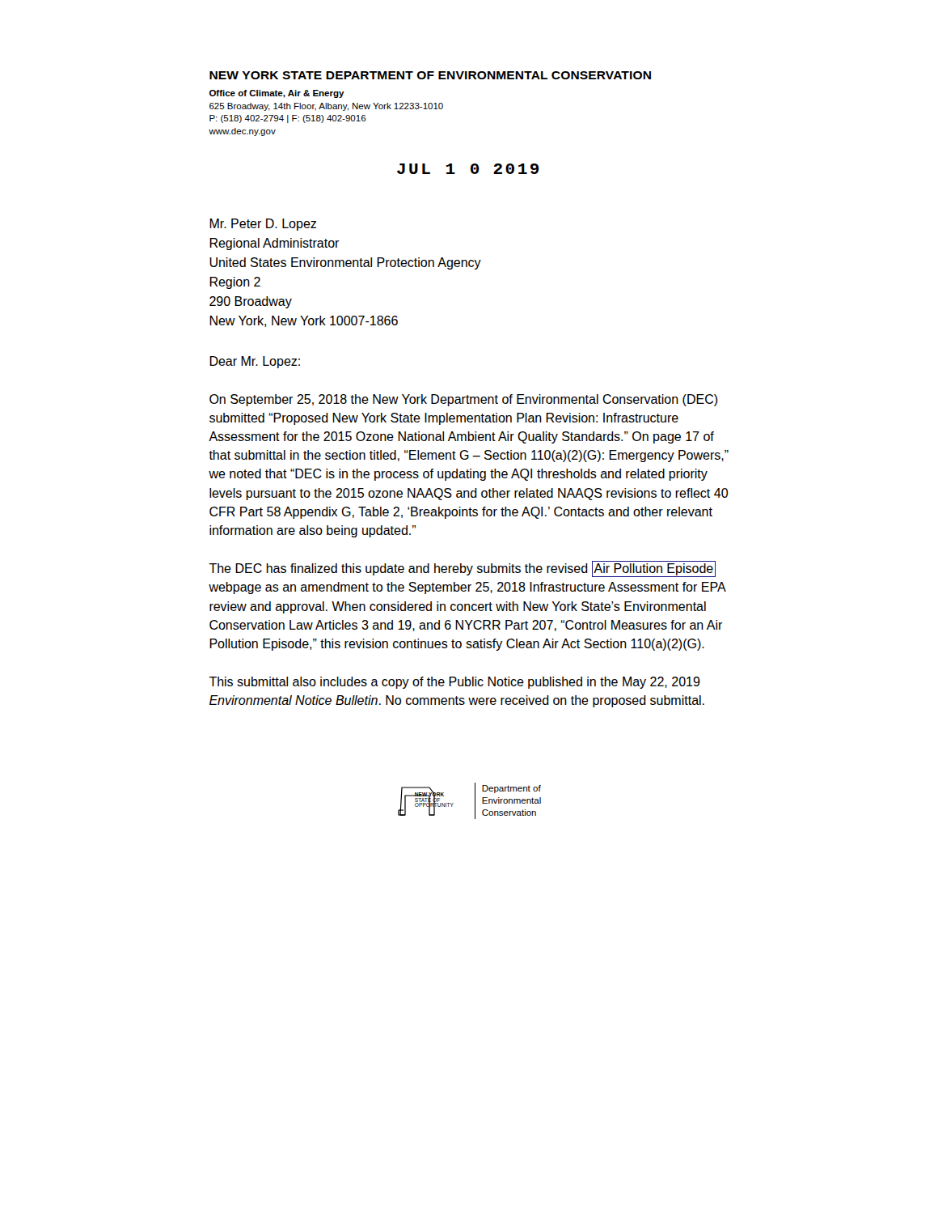New York State Department of Environmental Conservation
Office of Climate, Air & Energy
625 Broadway, 14th Floor, Albany, New York 12233-1010
P: (518) 402-2794 | F: (518) 402-9016
www.dec.ny.gov
JUL 1 0 2019
Mr. Peter D. Lopez
Regional Administrator
United States Environmental Protection Agency
Region 2
290 Broadway
New York, New York 10007-1866
Dear Mr. Lopez:
On September 25, 2018 the New York Department of Environmental Conservation (DEC) submitted “Proposed New York State Implementation Plan Revision: Infrastructure Assessment for the 2015 Ozone National Ambient Air Quality Standards.” On page 17 of that submittal in the section titled, “Element G – Section 110(a)(2)(G): Emergency Powers,” we noted that “DEC is in the process of updating the AQI thresholds and related priority levels pursuant to the 2015 ozone NAAQS and other related NAAQS revisions to reflect 40 CFR Part 58 Appendix G, Table 2, ‘Breakpoints for the AQI.’ Contacts and other relevant information are also being updated.”
The DEC has finalized this update and hereby submits the revised Air Pollution Episode webpage as an amendment to the September 25, 2018 Infrastructure Assessment for EPA review and approval. When considered in concert with New York State’s Environmental Conservation Law Articles 3 and 19, and 6 NYCRR Part 207, “Control Measures for an Air Pollution Episode,” this revision continues to satisfy Clean Air Act Section 110(a)(2)(G).
This submittal also includes a copy of the Public Notice published in the May 22, 2019 Environmental Notice Bulletin. No comments were received on the proposed submittal.
NEW YORK
STATE OF
OPPORTUNITY
Department of
Environmental
Conservation